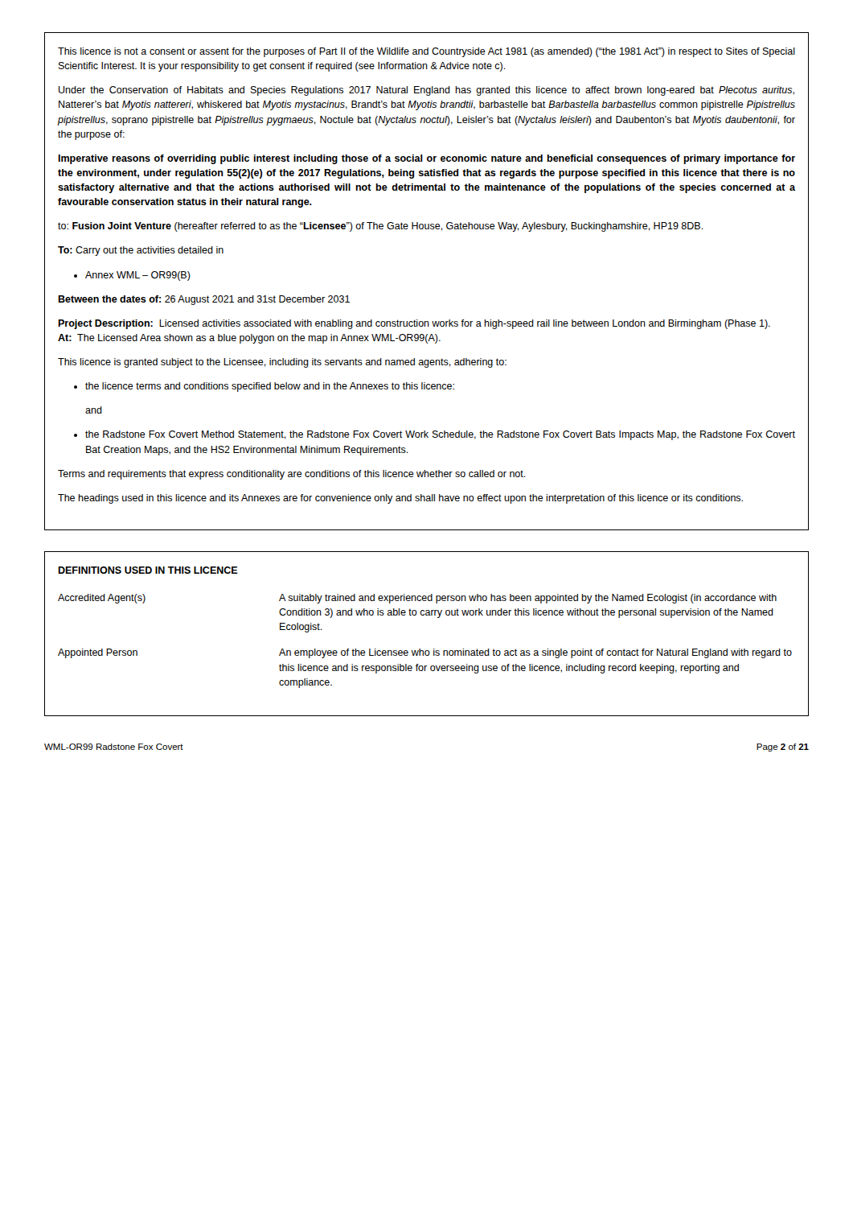This licence is not a consent or assent for the purposes of Part II of the Wildlife and Countryside Act 1981 (as amended) (“the 1981 Act”) in respect to Sites of Special Scientific Interest. It is your responsibility to get consent if required (see Information & Advice note c).
Under the Conservation of Habitats and Species Regulations 2017 Natural England has granted this licence to affect brown long-eared bat Plecotus auritus, Natterer’s bat Myotis nattereri, whiskered bat Myotis mystacinus, Brandt’s bat Myotis brandtii, barbastelle bat Barbastella barbastellus common pipistrelle Pipistrellus pipistrellus, soprano pipistrelle bat Pipistrellus pygmaeus, Noctule bat (Nyctalus noctul), Leisler’s bat (Nyctalus leisleri) and Daubenton’s bat Myotis daubentonii, for the purpose of:
Imperative reasons of overriding public interest including those of a social or economic nature and beneficial consequences of primary importance for the environment, under regulation 55(2)(e) of the 2017 Regulations, being satisfied that as regards the purpose specified in this licence that there is no satisfactory alternative and that the actions authorised will not be detrimental to the maintenance of the populations of the species concerned at a favourable conservation status in their natural range.
to: Fusion Joint Venture (hereafter referred to as the “Licensee”) of The Gate House, Gatehouse Way, Aylesbury, Buckinghamshire, HP19 8DB.
To: Carry out the activities detailed in
Annex WML – OR99(B)
Between the dates of: 26 August 2021 and 31st December 2031
Project Description: Licensed activities associated with enabling and construction works for a high-speed rail line between London and Birmingham (Phase 1).
At: The Licensed Area shown as a blue polygon on the map in Annex WML-OR99(A).
This licence is granted subject to the Licensee, including its servants and named agents, adhering to:
the licence terms and conditions specified below and in the Annexes to this licence:
and
the Radstone Fox Covert Method Statement, the Radstone Fox Covert Work Schedule, the Radstone Fox Covert Bats Impacts Map, the Radstone Fox Covert Bat Creation Maps, and the HS2 Environmental Minimum Requirements.
Terms and requirements that express conditionality are conditions of this licence whether so called or not.
The headings used in this licence and its Annexes are for convenience only and shall have no effect upon the interpretation of this licence or its conditions.
DEFINITIONS USED IN THIS LICENCE
| Accredited Agent(s) | A suitably trained and experienced person who has been appointed by the Named Ecologist (in accordance with Condition 3) and who is able to carry out work under this licence without the personal supervision of the Named Ecologist. |
| Appointed Person | An employee of the Licensee who is nominated to act as a single point of contact for Natural England with regard to this licence and is responsible for overseeing use of the licence, including record keeping, reporting and compliance. |
WML-OR99 Radstone Fox Covert Page 2 of 21